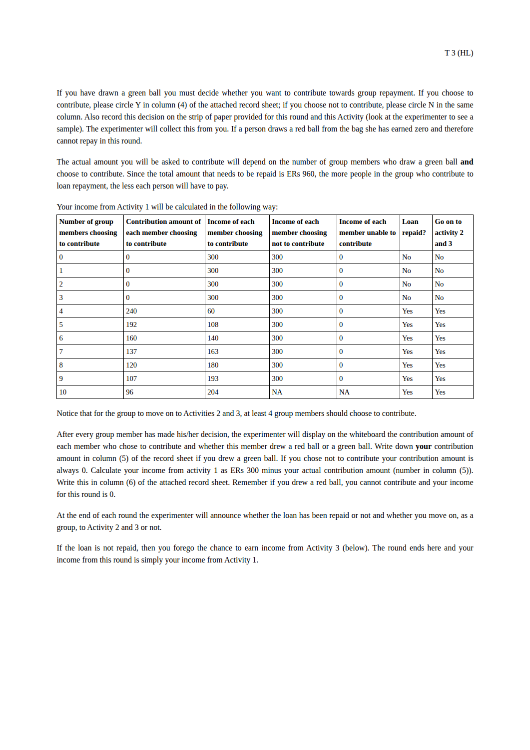T 3 (HL)
If you have drawn a green ball you must decide whether you want to contribute towards group repayment. If you choose to contribute, please circle Y in column (4) of the attached record sheet; if you choose not to contribute, please circle N in the same column. Also record this decision on the strip of paper provided for this round and this Activity (look at the experimenter to see a sample). The experimenter will collect this from you. If a person draws a red ball from the bag she has earned zero and therefore cannot repay in this round.
The actual amount you will be asked to contribute will depend on the number of group members who draw a green ball and choose to contribute. Since the total amount that needs to be repaid is ERs 960, the more people in the group who contribute to loan repayment, the less each person will have to pay.
Your income from Activity 1 will be calculated in the following way:
| Number of group members choosing to contribute | Contribution amount of each member choosing to contribute | Income of each member choosing to contribute | Income of each member choosing not to contribute | Income of each member unable to contribute | Loan repaid? | Go on to activity 2 and 3 |
| --- | --- | --- | --- | --- | --- | --- |
| 0 | 0 | 300 | 300 | 0 | No | No |
| 1 | 0 | 300 | 300 | 0 | No | No |
| 2 | 0 | 300 | 300 | 0 | No | No |
| 3 | 0 | 300 | 300 | 0 | No | No |
| 4 | 240 | 60 | 300 | 0 | Yes | Yes |
| 5 | 192 | 108 | 300 | 0 | Yes | Yes |
| 6 | 160 | 140 | 300 | 0 | Yes | Yes |
| 7 | 137 | 163 | 300 | 0 | Yes | Yes |
| 8 | 120 | 180 | 300 | 0 | Yes | Yes |
| 9 | 107 | 193 | 300 | 0 | Yes | Yes |
| 10 | 96 | 204 | NA | NA | Yes | Yes |
Notice that for the group to move on to Activities 2 and 3, at least 4 group members should choose to contribute.
After every group member has made his/her decision, the experimenter will display on the whiteboard the contribution amount of each member who chose to contribute and whether this member drew a red ball or a green ball. Write down your contribution amount in column (5) of the record sheet if you drew a green ball. If you chose not to contribute your contribution amount is always 0. Calculate your income from activity 1 as ERs 300 minus your actual contribution amount (number in column (5)). Write this in column (6) of the attached record sheet. Remember if you drew a red ball, you cannot contribute and your income for this round is 0.
At the end of each round the experimenter will announce whether the loan has been repaid or not and whether you move on, as a group, to Activity 2 and 3 or not.
If the loan is not repaid, then you forego the chance to earn income from Activity 3 (below). The round ends here and your income from this round is simply your income from Activity 1.